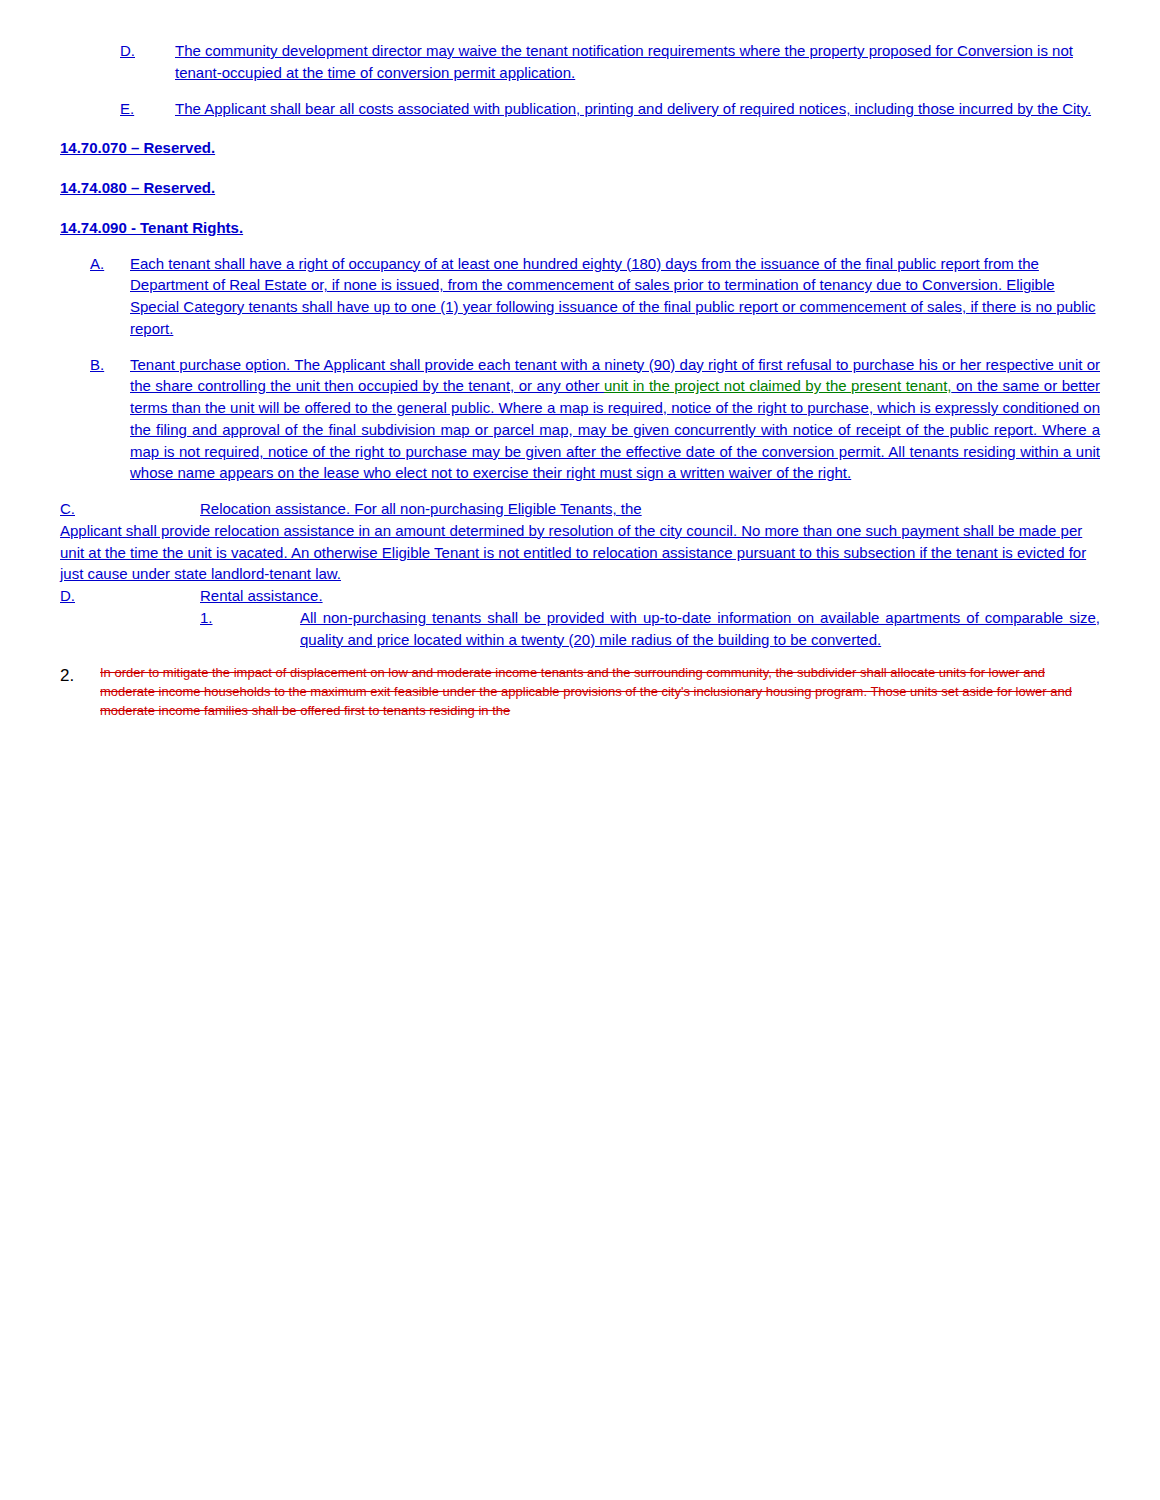D. The community development director may waive the tenant notification requirements where the property proposed for Conversion is not tenant-occupied at the time of conversion permit application.
E. The Applicant shall bear all costs associated with publication, printing and delivery of required notices, including those incurred by the City.
14.70.070 – Reserved.
14.74.080 – Reserved.
14.74.090 - Tenant Rights.
A. Each tenant shall have a right of occupancy of at least one hundred eighty (180) days from the issuance of the final public report from the Department of Real Estate or, if none is issued, from the commencement of sales prior to termination of tenancy due to Conversion. Eligible Special Category tenants shall have up to one (1) year following issuance of the final public report or commencement of sales, if there is no public report.
B. Tenant purchase option. The Applicant shall provide each tenant with a ninety (90) day right of first refusal to purchase his or her respective unit or the share controlling the unit then occupied by the tenant, or any other unit in the project not claimed by the present tenant, on the same or better terms than the unit will be offered to the general public. Where a map is required, notice of the right to purchase, which is expressly conditioned on the filing and approval of the final subdivision map or parcel map, may be given concurrently with notice of receipt of the public report. Where a map is not required, notice of the right to purchase may be given after the effective date of the conversion permit. All tenants residing within a unit whose name appears on the lease who elect not to exercise their right must sign a written waiver of the right.
C. Relocation assistance. For all non-purchasing Eligible Tenants, the
Applicant shall provide relocation assistance in an amount determined by resolution of the city council. No more than one such payment shall be made per unit at the time the unit is vacated. An otherwise Eligible Tenant is not entitled to relocation assistance pursuant to this subsection if the tenant is evicted for just cause under state landlord-tenant law.
D. Rental assistance.
1. All non-purchasing tenants shall be provided with up-to-date information on available apartments of comparable size, quality and price located within a twenty (20) mile radius of the building to be converted.
2. In order to mitigate the impact of displacement on low and moderate income tenants and the surrounding community, the subdivider shall allocate units for lower and moderate income households to the maximum exit feasible under the applicable provisions of the city's inclusionary housing program. Those units set aside for lower and moderate income families shall be offered first to tenants residing in the